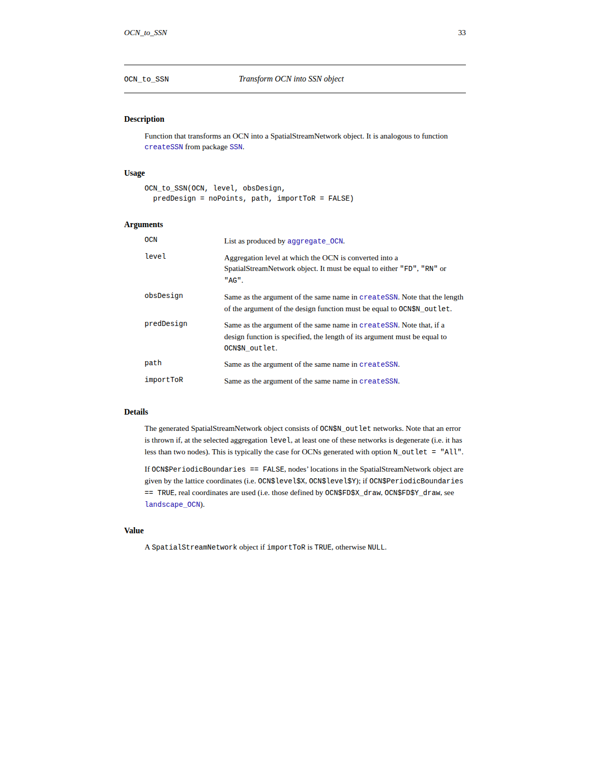OCN_to_SSN
33
OCN_to_SSN
Transform OCN into SSN object
Description
Function that transforms an OCN into a SpatialStreamNetwork object. It is analogous to function createSSN from package SSN.
Usage
OCN_to_SSN(OCN, level, obsDesign,
  predDesign = noPoints, path, importToR = FALSE)
Arguments
| OCN | List as produced by aggregate_OCN . |
| level | Aggregation level at which the OCN is converted into a SpatialStreamNetwork object. It must be equal to either "FD" , "RN" or "AG" . |
| obsDesign | Same as the argument of the same name in createSSN . Note that the length of the argument of the design function must be equal to OCN$N_outlet . |
| predDesign | Same as the argument of the same name in createSSN . Note that, if a design function is specified, the length of its argument must be equal to OCN$N_outlet . |
| path | Same as the argument of the same name in createSSN . |
| importToR | Same as the argument of the same name in createSSN . |
Details
The generated SpatialStreamNetwork object consists of OCN$N_outlet networks. Note that an error is thrown if, at the selected aggregation level, at least one of these networks is degenerate (i.e. it has less than two nodes). This is typically the case for OCNs generated with option N_outlet = "All".
If OCN$PeriodicBoundaries == FALSE, nodes’ locations in the SpatialStreamNetwork object are given by the lattice coordinates (i.e. OCN$level$X, OCN$level$Y); if OCN$PeriodicBoundaries == TRUE, real coordinates are used (i.e. those defined by OCN$FD$X_draw, OCN$FD$Y_draw, see landscape_OCN).
Value
A SpatialStreamNetwork object if importToR is TRUE, otherwise NULL.